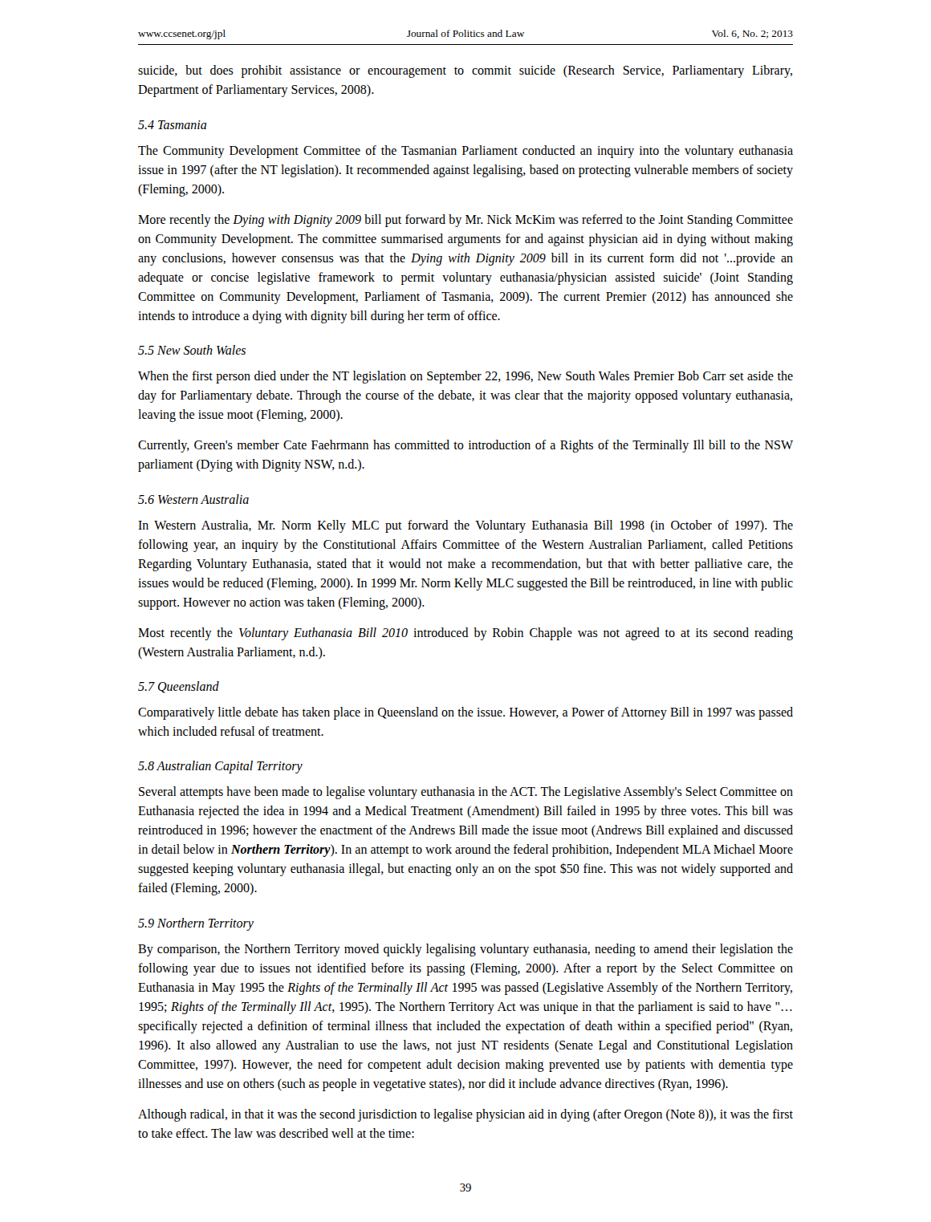www.ccsenet.org/jpl Journal of Politics and Law Vol. 6, No. 2; 2013
suicide, but does prohibit assistance or encouragement to commit suicide (Research Service, Parliamentary Library, Department of Parliamentary Services, 2008).
5.4 Tasmania
The Community Development Committee of the Tasmanian Parliament conducted an inquiry into the voluntary euthanasia issue in 1997 (after the NT legislation). It recommended against legalising, based on protecting vulnerable members of society (Fleming, 2000).
More recently the Dying with Dignity 2009 bill put forward by Mr. Nick McKim was referred to the Joint Standing Committee on Community Development. The committee summarised arguments for and against physician aid in dying without making any conclusions, however consensus was that the Dying with Dignity 2009 bill in its current form did not '...provide an adequate or concise legislative framework to permit voluntary euthanasia/physician assisted suicide' (Joint Standing Committee on Community Development, Parliament of Tasmania, 2009). The current Premier (2012) has announced she intends to introduce a dying with dignity bill during her term of office.
5.5 New South Wales
When the first person died under the NT legislation on September 22, 1996, New South Wales Premier Bob Carr set aside the day for Parliamentary debate. Through the course of the debate, it was clear that the majority opposed voluntary euthanasia, leaving the issue moot (Fleming, 2000).
Currently, Green's member Cate Faehrmann has committed to introduction of a Rights of the Terminally Ill bill to the NSW parliament (Dying with Dignity NSW, n.d.).
5.6 Western Australia
In Western Australia, Mr. Norm Kelly MLC put forward the Voluntary Euthanasia Bill 1998 (in October of 1997). The following year, an inquiry by the Constitutional Affairs Committee of the Western Australian Parliament, called Petitions Regarding Voluntary Euthanasia, stated that it would not make a recommendation, but that with better palliative care, the issues would be reduced (Fleming, 2000). In 1999 Mr. Norm Kelly MLC suggested the Bill be reintroduced, in line with public support. However no action was taken (Fleming, 2000).
Most recently the Voluntary Euthanasia Bill 2010 introduced by Robin Chapple was not agreed to at its second reading (Western Australia Parliament, n.d.).
5.7 Queensland
Comparatively little debate has taken place in Queensland on the issue. However, a Power of Attorney Bill in 1997 was passed which included refusal of treatment.
5.8 Australian Capital Territory
Several attempts have been made to legalise voluntary euthanasia in the ACT. The Legislative Assembly's Select Committee on Euthanasia rejected the idea in 1994 and a Medical Treatment (Amendment) Bill failed in 1995 by three votes. This bill was reintroduced in 1996; however the enactment of the Andrews Bill made the issue moot (Andrews Bill explained and discussed in detail below in Northern Territory). In an attempt to work around the federal prohibition, Independent MLA Michael Moore suggested keeping voluntary euthanasia illegal, but enacting only an on the spot $50 fine. This was not widely supported and failed (Fleming, 2000).
5.9 Northern Territory
By comparison, the Northern Territory moved quickly legalising voluntary euthanasia, needing to amend their legislation the following year due to issues not identified before its passing (Fleming, 2000). After a report by the Select Committee on Euthanasia in May 1995 the Rights of the Terminally Ill Act 1995 was passed (Legislative Assembly of the Northern Territory, 1995; Rights of the Terminally Ill Act, 1995). The Northern Territory Act was unique in that the parliament is said to have "… specifically rejected a definition of terminal illness that included the expectation of death within a specified period" (Ryan, 1996). It also allowed any Australian to use the laws, not just NT residents (Senate Legal and Constitutional Legislation Committee, 1997). However, the need for competent adult decision making prevented use by patients with dementia type illnesses and use on others (such as people in vegetative states), nor did it include advance directives (Ryan, 1996).
Although radical, in that it was the second jurisdiction to legalise physician aid in dying (after Oregon (Note 8)), it was the first to take effect. The law was described well at the time:
39